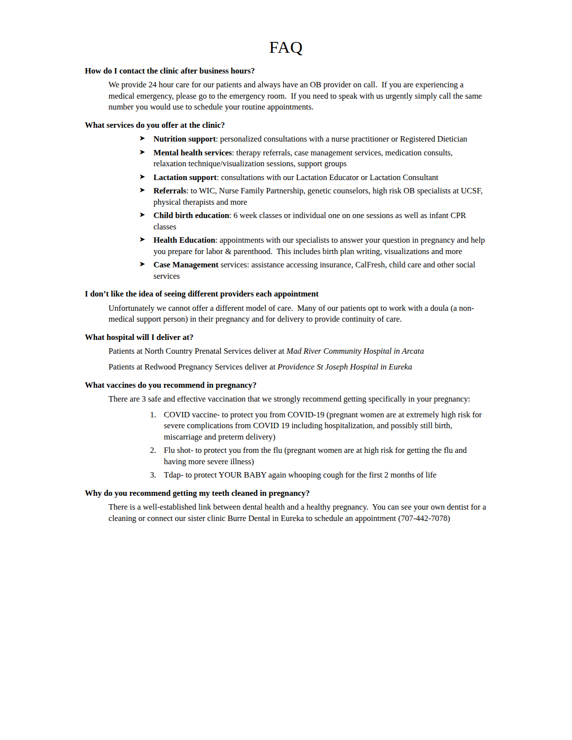FAQ
How do I contact the clinic after business hours?
We provide 24 hour care for our patients and always have an OB provider on call. If you are experiencing a medical emergency, please go to the emergency room. If you need to speak with us urgently simply call the same number you would use to schedule your routine appointments.
What services do you offer at the clinic?
Nutrition support: personalized consultations with a nurse practitioner or Registered Dietician
Mental health services: therapy referrals, case management services, medication consults, relaxation technique/visualization sessions, support groups
Lactation support: consultations with our Lactation Educator or Lactation Consultant
Referrals: to WIC, Nurse Family Partnership, genetic counselors, high risk OB specialists at UCSF, physical therapists and more
Child birth education: 6 week classes or individual one on one sessions as well as infant CPR classes
Health Education: appointments with our specialists to answer your question in pregnancy and help you prepare for labor & parenthood. This includes birth plan writing, visualizations and more
Case Management services: assistance accessing insurance, CalFresh, child care and other social services
I don’t like the idea of seeing different providers each appointment
Unfortunately we cannot offer a different model of care. Many of our patients opt to work with a doula (a non-medical support person) in their pregnancy and for delivery to provide continuity of care.
What hospital will I deliver at?
Patients at North Country Prenatal Services deliver at Mad River Community Hospital in Arcata
Patients at Redwood Pregnancy Services deliver at Providence St Joseph Hospital in Eureka
What vaccines do you recommend in pregnancy?
There are 3 safe and effective vaccination that we strongly recommend getting specifically in your pregnancy:
COVID vaccine- to protect you from COVID-19 (pregnant women are at extremely high risk for severe complications from COVID 19 including hospitalization, and possibly still birth, miscarriage and preterm delivery)
Flu shot- to protect you from the flu (pregnant women are at high risk for getting the flu and having more severe illness)
Tdap- to protect YOUR BABY again whooping cough for the first 2 months of life
Why do you recommend getting my teeth cleaned in pregnancy?
There is a well-established link between dental health and a healthy pregnancy. You can see your own dentist for a cleaning or connect our sister clinic Burre Dental in Eureka to schedule an appointment (707-442-7078)